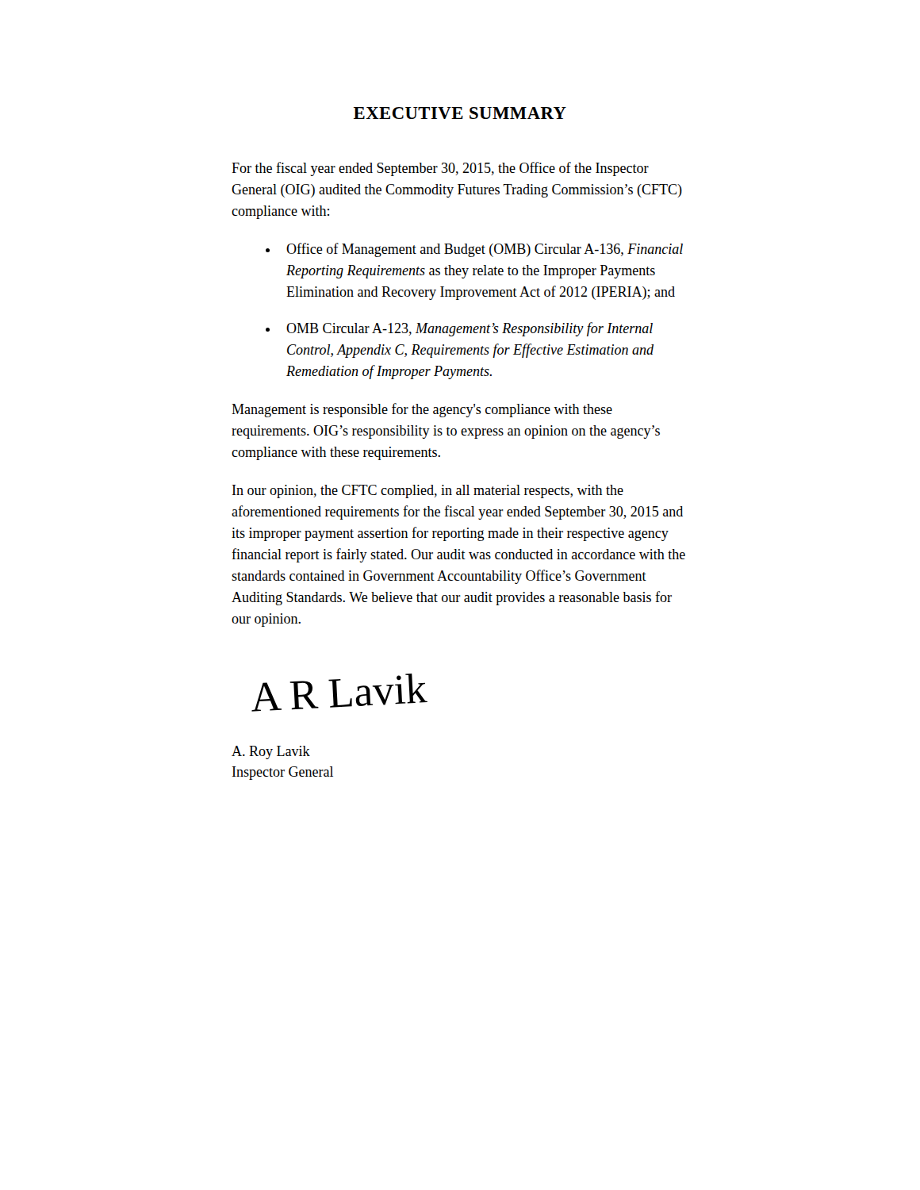EXECUTIVE SUMMARY
For the fiscal year ended September 30, 2015, the Office of the Inspector General (OIG) audited the Commodity Futures Trading Commission’s (CFTC) compliance with:
Office of Management and Budget (OMB) Circular A-136, Financial Reporting Requirements as they relate to the Improper Payments Elimination and Recovery Improvement Act of 2012 (IPERIA); and
OMB Circular A-123, Management’s Responsibility for Internal Control, Appendix C, Requirements for Effective Estimation and Remediation of Improper Payments.
Management is responsible for the agency's compliance with these requirements. OIG’s responsibility is to express an opinion on the agency’s compliance with these requirements.
In our opinion, the CFTC complied, in all material respects, with the aforementioned requirements for the fiscal year ended September 30, 2015 and its improper payment assertion for reporting made in their respective agency financial report is fairly stated. Our audit was conducted in accordance with the standards contained in Government Accountability Office’s Government Auditing Standards. We believe that our audit provides a reasonable basis for our opinion.
A R Lavik
A. Roy Lavik
Inspector General